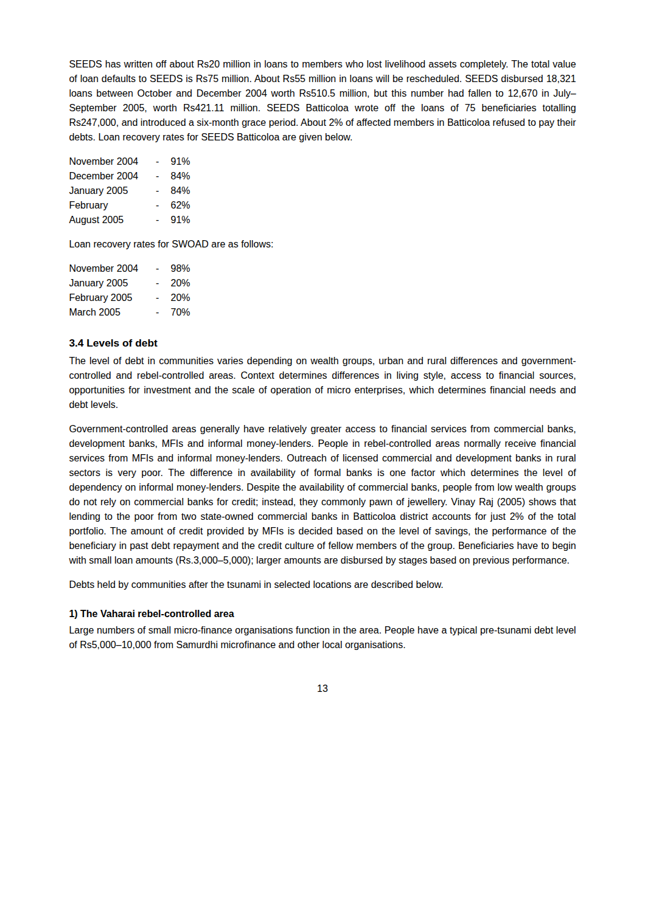SEEDS has written off about Rs20 million in loans to members who lost livelihood assets completely. The total value of loan defaults to SEEDS is Rs75 million. About Rs55 million in loans will be rescheduled. SEEDS disbursed 18,321 loans between October and December 2004 worth Rs510.5 million, but this number had fallen to 12,670 in July–September 2005, worth Rs421.11 million. SEEDS Batticoloa wrote off the loans of 75 beneficiaries totalling Rs247,000, and introduced a six-month grace period. About 2% of affected members in Batticoloa refused to pay their debts. Loan recovery rates for SEEDS Batticoloa are given below.
| November 2004 | - | 91% |
| December 2004 | - | 84% |
| January 2005 | - | 84% |
| February | - | 62% |
| August 2005 | - | 91% |
Loan recovery rates for SWOAD are as follows:
| November 2004 | - | 98% |
| January 2005 | - | 20% |
| February 2005 | - | 20% |
| March 2005 | - | 70% |
3.4 Levels of debt
The level of debt in communities varies depending on wealth groups, urban and rural differences and government-controlled and rebel-controlled areas. Context determines differences in living style, access to financial sources, opportunities for investment and the scale of operation of micro enterprises, which determines financial needs and debt levels.
Government-controlled areas generally have relatively greater access to financial services from commercial banks, development banks, MFIs and informal money-lenders. People in rebel-controlled areas normally receive financial services from MFIs and informal money-lenders. Outreach of licensed commercial and development banks in rural sectors is very poor. The difference in availability of formal banks is one factor which determines the level of dependency on informal money-lenders. Despite the availability of commercial banks, people from low wealth groups do not rely on commercial banks for credit; instead, they commonly pawn of jewellery. Vinay Raj (2005) shows that lending to the poor from two state-owned commercial banks in Batticoloa district accounts for just 2% of the total portfolio. The amount of credit provided by MFIs is decided based on the level of savings, the performance of the beneficiary in past debt repayment and the credit culture of fellow members of the group. Beneficiaries have to begin with small loan amounts (Rs.3,000–5,000); larger amounts are disbursed by stages based on previous performance.
Debts held by communities after the tsunami in selected locations are described below.
1) The Vaharai rebel-controlled area
Large numbers of small micro-finance organisations function in the area. People have a typical pre-tsunami debt level of Rs5,000–10,000 from Samurdhi microfinance and other local organisations.
13